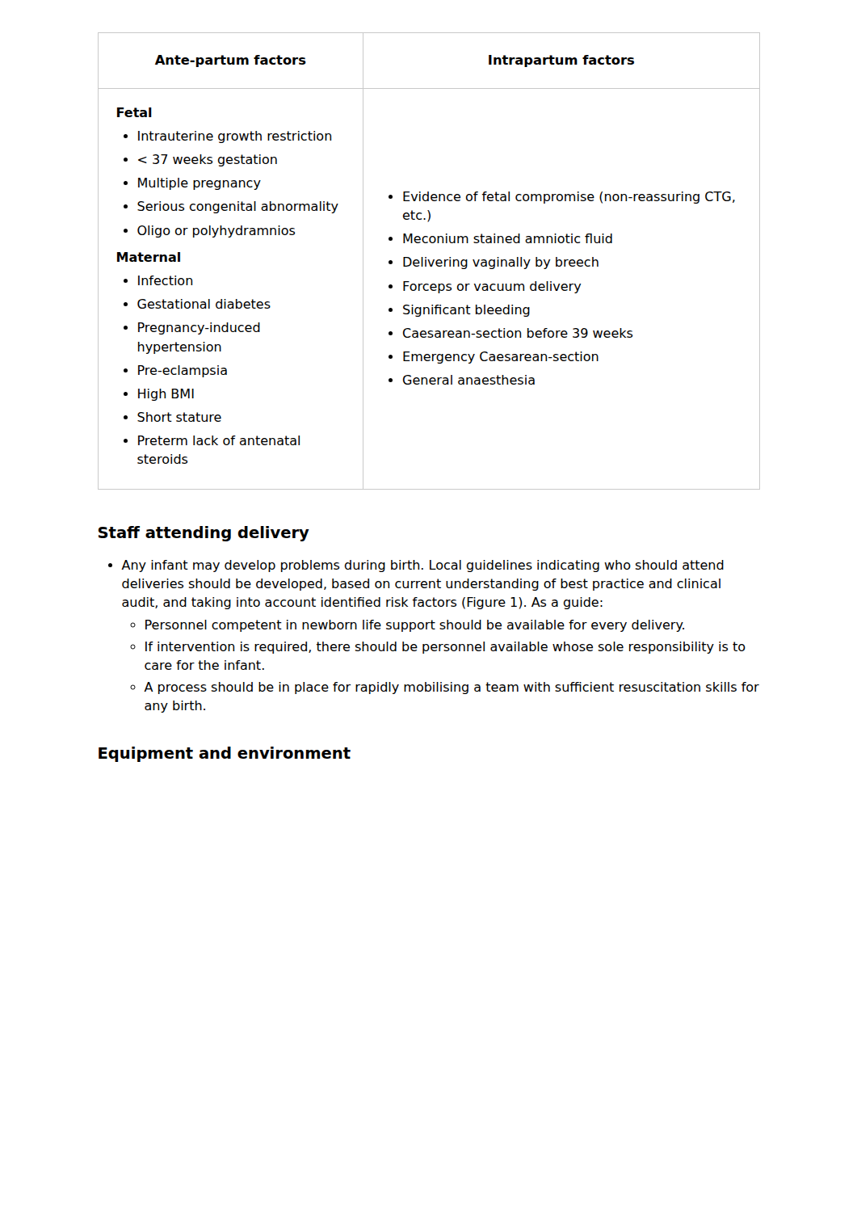| Ante-partum factors | Intrapartum factors |
| --- | --- |
| Fetal Intrauterine growth restriction < 37 weeks gestation Multiple pregnancy Serious congenital abnormality Oligo or polyhydramnios Maternal Infection Gestational diabetes Pregnancy-induced hypertension Pre-eclampsia High BMI Short stature Preterm lack of antenatal steroids | Evidence of fetal compromise (non-reassuring CTG, etc.) Meconium stained amniotic fluid Delivering vaginally by breech Forceps or vacuum delivery Significant bleeding Caesarean-section before 39 weeks Emergency Caesarean-section General anaesthesia |
Staff attending delivery
Any infant may develop problems during birth. Local guidelines indicating who should attend deliveries should be developed, based on current understanding of best practice and clinical audit, and taking into account identified risk factors (Figure 1). As a guide:
Personnel competent in newborn life support should be available for every delivery.
If intervention is required, there should be personnel available whose sole responsibility is to care for the infant.
A process should be in place for rapidly mobilising a team with sufficient resuscitation skills for any birth.
Equipment and environment